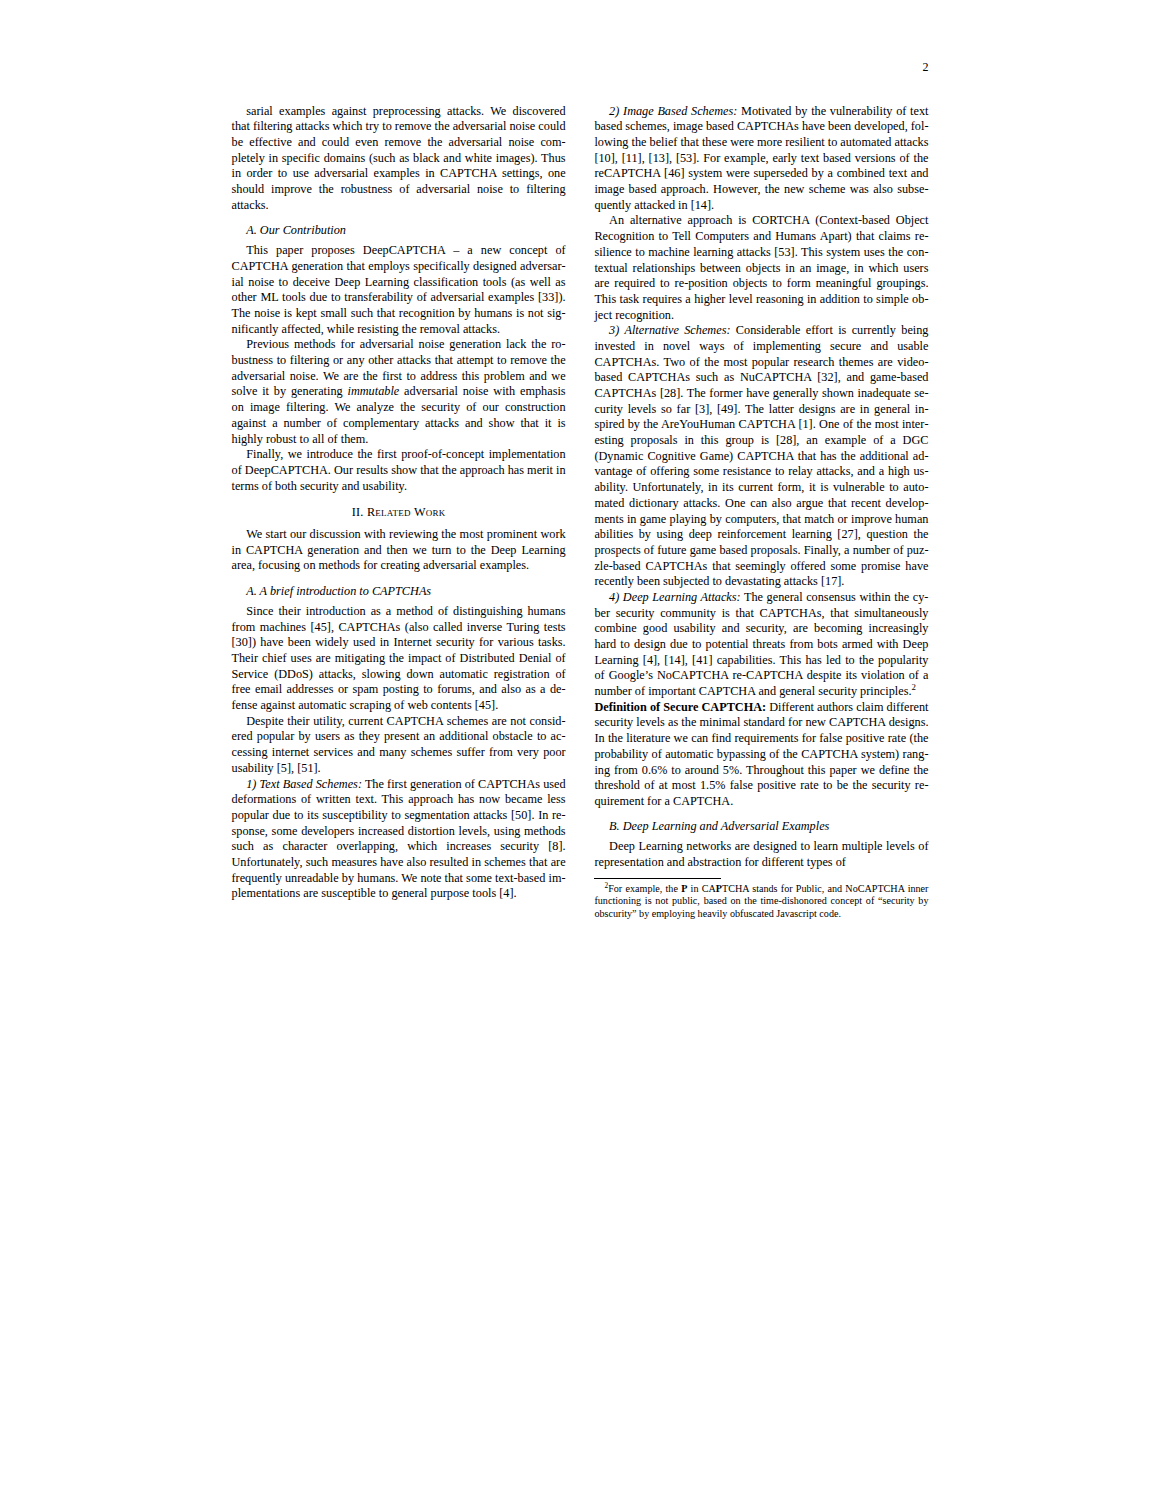2
sarial examples against preprocessing attacks. We discovered that filtering attacks which try to remove the adversarial noise could be effective and could even remove the adversarial noise completely in specific domains (such as black and white images). Thus in order to use adversarial examples in CAPTCHA settings, one should improve the robustness of adversarial noise to filtering attacks.
A. Our Contribution
This paper proposes DeepCAPTCHA – a new concept of CAPTCHA generation that employs specifically designed adversarial noise to deceive Deep Learning classification tools (as well as other ML tools due to transferability of adversarial examples [33]). The noise is kept small such that recognition by humans is not significantly affected, while resisting the removal attacks.
Previous methods for adversarial noise generation lack the robustness to filtering or any other attacks that attempt to remove the adversarial noise. We are the first to address this problem and we solve it by generating immutable adversarial noise with emphasis on image filtering. We analyze the security of our construction against a number of complementary attacks and show that it is highly robust to all of them.
Finally, we introduce the first proof-of-concept implementation of DeepCAPTCHA. Our results show that the approach has merit in terms of both security and usability.
II. Related Work
We start our discussion with reviewing the most prominent work in CAPTCHA generation and then we turn to the Deep Learning area, focusing on methods for creating adversarial examples.
A. A brief introduction to CAPTCHAs
Since their introduction as a method of distinguishing humans from machines [45], CAPTCHAs (also called inverse Turing tests [30]) have been widely used in Internet security for various tasks. Their chief uses are mitigating the impact of Distributed Denial of Service (DDoS) attacks, slowing down automatic registration of free email addresses or spam posting to forums, and also as a defense against automatic scraping of web contents [45].
Despite their utility, current CAPTCHA schemes are not considered popular by users as they present an additional obstacle to accessing internet services and many schemes suffer from very poor usability [5], [51].
1) Text Based Schemes: The first generation of CAPTCHAs used deformations of written text. This approach has now became less popular due to its susceptibility to segmentation attacks [50]. In response, some developers increased distortion levels, using methods such as character overlapping, which increases security [8]. Unfortunately, such measures have also resulted in schemes that are frequently unreadable by humans. We note that some text-based implementations are susceptible to general purpose tools [4].
2) Image Based Schemes: Motivated by the vulnerability of text based schemes, image based CAPTCHAs have been developed, following the belief that these were more resilient to automated attacks [10], [11], [13], [53]. For example, early text based versions of the reCAPTCHA [46] system were superseded by a combined text and image based approach. However, the new scheme was also subsequently attacked in [14].
An alternative approach is CORTCHA (Context-based Object Recognition to Tell Computers and Humans Apart) that claims resilience to machine learning attacks [53]. This system uses the contextual relationships between objects in an image, in which users are required to re-position objects to form meaningful groupings. This task requires a higher level reasoning in addition to simple object recognition.
3) Alternative Schemes: Considerable effort is currently being invested in novel ways of implementing secure and usable CAPTCHAs. Two of the most popular research themes are video-based CAPTCHAs such as NuCAPTCHA [32], and game-based CAPTCHAs [28]. The former have generally shown inadequate security levels so far [3], [49]. The latter designs are in general inspired by the AreYouHuman CAPTCHA [1]. One of the most interesting proposals in this group is [28], an example of a DGC (Dynamic Cognitive Game) CAPTCHA that has the additional advantage of offering some resistance to relay attacks, and a high usability. Unfortunately, in its current form, it is vulnerable to automated dictionary attacks. One can also argue that recent developments in game playing by computers, that match or improve human abilities by using deep reinforcement learning [27], question the prospects of future game based proposals. Finally, a number of puzzle-based CAPTCHAs that seemingly offered some promise have recently been subjected to devastating attacks [17].
4) Deep Learning Attacks: The general consensus within the cyber security community is that CAPTCHAs, that simultaneously combine good usability and security, are becoming increasingly hard to design due to potential threats from bots armed with Deep Learning [4], [14], [41] capabilities. This has led to the popularity of Google’s NoCAPTCHA re-CAPTCHA despite its violation of a number of important CAPTCHA and general security principles.2
Definition of Secure CAPTCHA: Different authors claim different security levels as the minimal standard for new CAPTCHA designs. In the literature we can find requirements for false positive rate (the probability of automatic bypassing of the CAPTCHA system) ranging from 0.6% to around 5%. Throughout this paper we define the threshold of at most 1.5% false positive rate to be the security requirement for a CAPTCHA.
B. Deep Learning and Adversarial Examples
Deep Learning networks are designed to learn multiple levels of representation and abstraction for different types of
2For example, the P in CAPTCHA stands for Public, and NoCAPTCHA inner functioning is not public, based on the time-dishonored concept of “security by obscurity” by employing heavily obfuscated Javascript code.